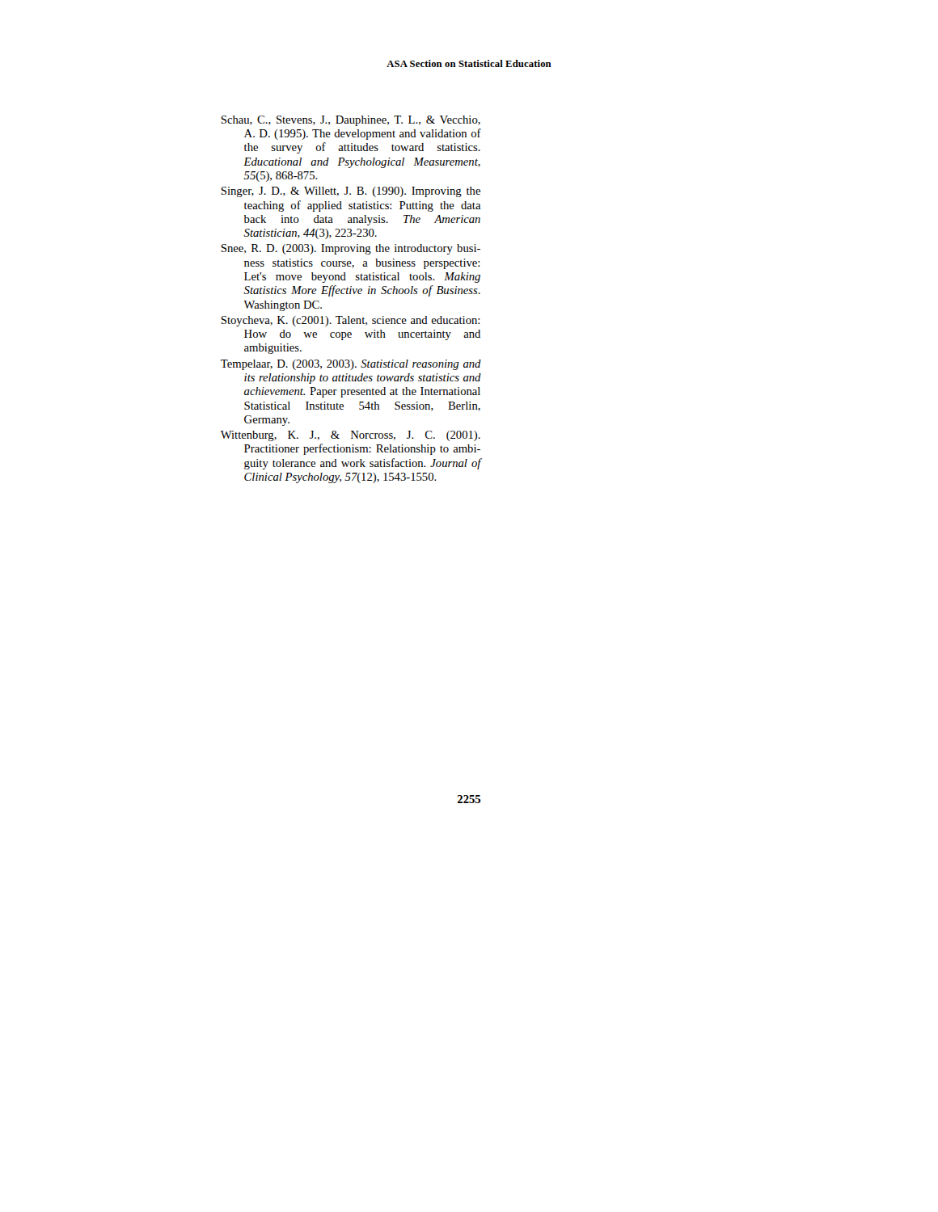ASA Section on Statistical Education
Schau, C., Stevens, J., Dauphinee, T. L., & Vecchio, A. D. (1995). The development and validation of the survey of attitudes toward statistics. Educational and Psychological Measurement, 55(5), 868-875.
Singer, J. D., & Willett, J. B. (1990). Improving the teaching of applied statistics: Putting the data back into data analysis. The American Statistician, 44(3), 223-230.
Snee, R. D. (2003). Improving the introductory business statistics course, a business perspective: Let's move beyond statistical tools. Making Statistics More Effective in Schools of Business. Washington DC.
Stoycheva, K. (c2001). Talent, science and education: How do we cope with uncertainty and ambiguities.
Tempelaar, D. (2003, 2003). Statistical reasoning and its relationship to attitudes towards statistics and achievement. Paper presented at the International Statistical Institute 54th Session, Berlin, Germany.
Wittenburg, K. J., & Norcross, J. C. (2001). Practitioner perfectionism: Relationship to ambiguity tolerance and work satisfaction. Journal of Clinical Psychology, 57(12), 1543-1550.
2255